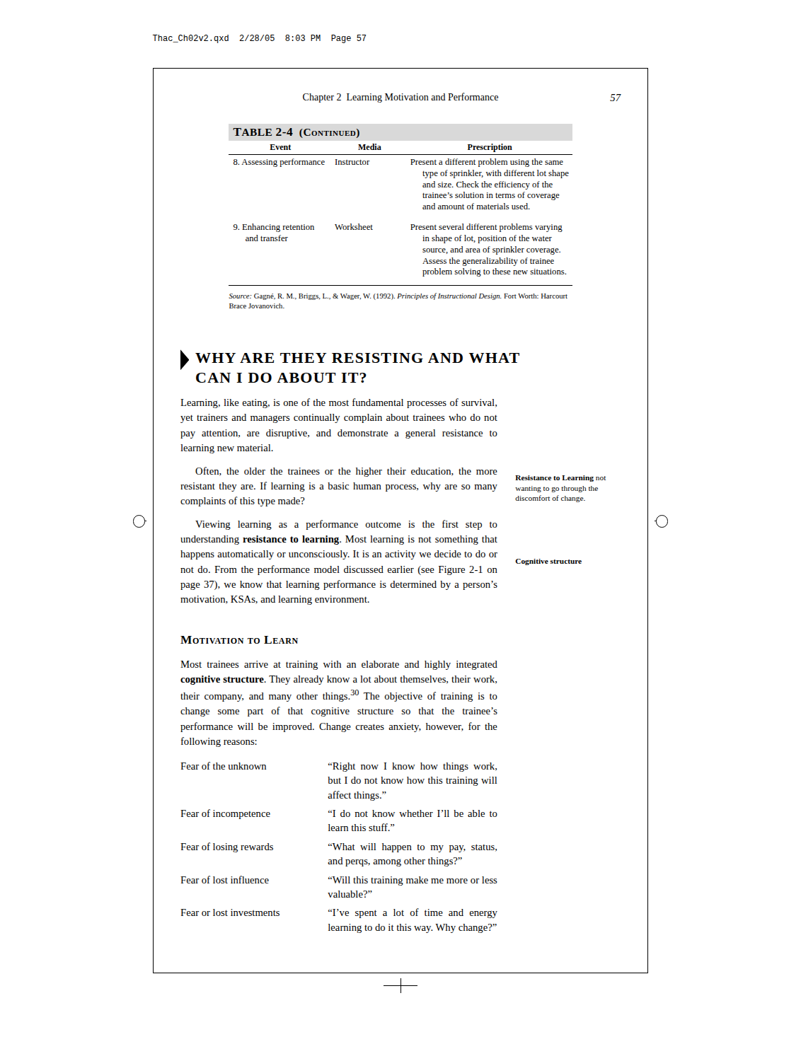Thac_Ch02v2.qxd 2/28/05 8:03 PM Page 57
Chapter 2 Learning Motivation and Performance 57
T ABLE 2-4 (Continued)
| Event | Media | Prescription |
| --- | --- | --- |
| 8. Assessing performance | Instructor | Present a different problem using the same type of sprinkler, with different lot shape and size. Check the efficiency of the trainee’s solution in terms of coverage and amount of materials used. |
| 9. Enhancing retention and transfer | Worksheet | Present several different problems varying in shape of lot, position of the water source, and area of sprinkler coverage. Assess the generalizability of trainee problem solving to these new situations. |
Source: Gagné, R. M., Briggs, L., & Wager, W. (1992). Principles of Instructional Design. Fort Worth: Harcourt Brace Jovanovich.
Why are they resisting and what
can I do about it?
Learning, like eating, is one of the most fundamental processes of survival, yet trainers and managers continually complain about trainees who do not pay attention, are disruptive, and demonstrate a general resistance to learning new material.
Often, the older the trainees or the higher their education, the more resistant they are. If learning is a basic human process, why are so many complaints of this type made?
Viewing learning as a performance outcome is the first step to understanding resistance to learning. Most learning is not something that happens automatically or unconsciously. It is an activity we decide to do or not do. From the performance model discussed earlier (see Figure 2-1 on page 37), we know that learning performance is determined by a person’s motivation, KSAs, and learning environment.
Motivation to Learn
Most trainees arrive at training with an elaborate and highly integrated cognitive structure. They already know a lot about themselves, their work, their company, and many other things.30 The objective of training is to change some part of that cognitive structure so that the trainee’s performance will be improved. Change creates anxiety, however, for the following reasons:
| Fear of the unknown | “Right now I know how things work, but I do not know how this training will affect things.” |
| Fear of incompetence | “I do not know whether I’ll be able to learn this stuff.” |
| Fear of losing rewards | “What will happen to my pay, status, and perqs, among other things?” |
| Fear of lost influence | “Will this training make me more or less valuable?” |
| Fear or lost investments | “I’ve spent a lot of time and energy learning to do it this way. Why change?” |
Resistance to Learning not wanting to go through the discomfort of change.
Cognitive structure